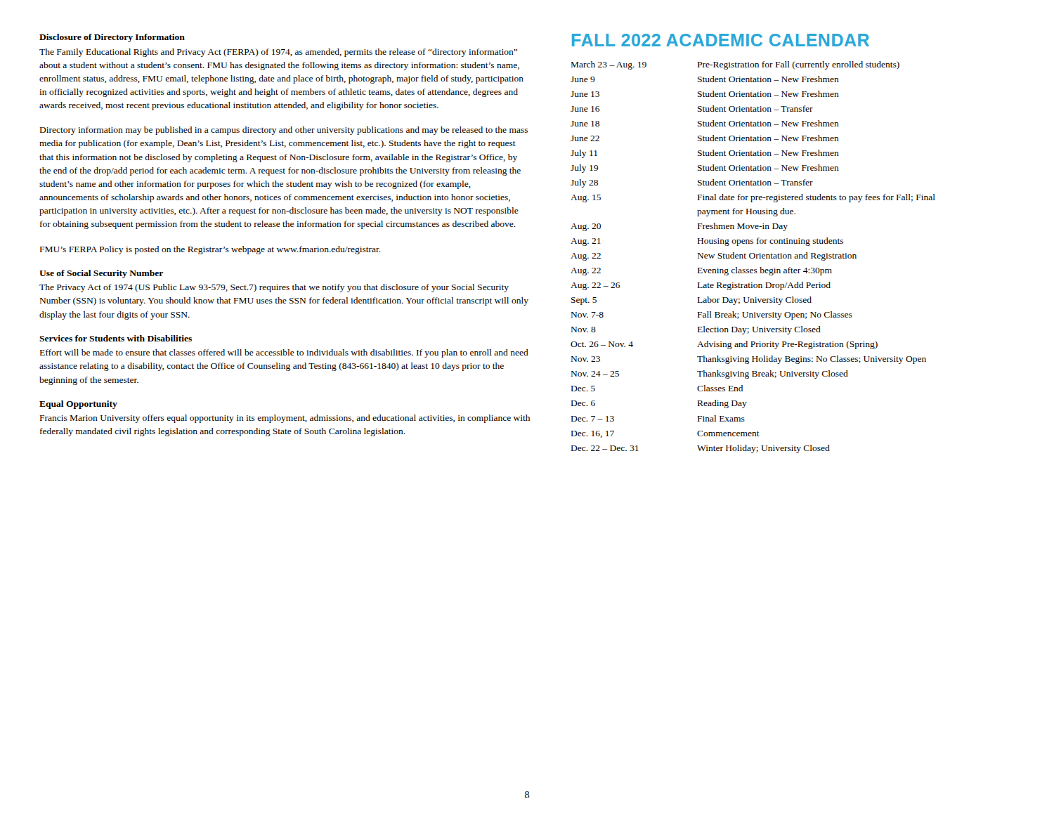Disclosure of Directory Information
The Family Educational Rights and Privacy Act (FERPA) of 1974, as amended, permits the release of “directory information” about a student without a student’s consent. FMU has designated the following items as directory information: student’s name, enrollment status, address, FMU email, telephone listing, date and place of birth, photograph, major field of study, participation in officially recognized activities and sports, weight and height of members of athletic teams, dates of attendance, degrees and awards received, most recent previous educational institution attended, and eligibility for honor societies.
Directory information may be published in a campus directory and other university publications and may be released to the mass media for publication (for example, Dean’s List, President’s List, commencement list, etc.). Students have the right to request that this information not be disclosed by completing a Request of Non-Disclosure form, available in the Registrar’s Office, by the end of the drop/add period for each academic term. A request for non-disclosure prohibits the University from releasing the student’s name and other information for purposes for which the student may wish to be recognized (for example, announcements of scholarship awards and other honors, notices of commencement exercises, induction into honor societies, participation in university activities, etc.). After a request for non-disclosure has been made, the university is NOT responsible for obtaining subsequent permission from the student to release the information for special circumstances as described above.
FMU’s FERPA Policy is posted on the Registrar’s webpage at www.fmarion.edu/registrar.
Use of Social Security Number
The Privacy Act of 1974 (US Public Law 93-579, Sect.7) requires that we notify you that disclosure of your Social Security Number (SSN) is voluntary. You should know that FMU uses the SSN for federal identification. Your official transcript will only display the last four digits of your SSN.
Services for Students with Disabilities
Effort will be made to ensure that classes offered will be accessible to individuals with disabilities. If you plan to enroll and need assistance relating to a disability, contact the Office of Counseling and Testing (843-661-1840) at least 10 days prior to the beginning of the semester.
Equal Opportunity
Francis Marion University offers equal opportunity in its employment, admissions, and educational activities, in compliance with federally mandated civil rights legislation and corresponding State of South Carolina legislation.
FALL 2022 ACADEMIC CALENDAR
| March 23 – Aug. 19 | Pre-Registration for Fall (currently enrolled students) |
| June 9 | Student Orientation – New Freshmen |
| June 13 | Student Orientation – New Freshmen |
| June 16 | Student Orientation – Transfer |
| June 18 | Student Orientation – New Freshmen |
| June 22 | Student Orientation – New Freshmen |
| July 11 | Student Orientation – New Freshmen |
| July 19 | Student Orientation – New Freshmen |
| July 28 | Student Orientation – Transfer |
| Aug. 15 | Final date for pre-registered students to pay fees for Fall; Final payment for Housing due. |
| Aug. 20 | Freshmen Move-in Day |
| Aug. 21 | Housing opens for continuing students |
| Aug. 22 | New Student Orientation and Registration |
| Aug. 22 | Evening classes begin after 4:30pm |
| Aug. 22 – 26 | Late Registration Drop/Add Period |
| Sept. 5 | Labor Day; University Closed |
| Nov. 7-8 | Fall Break; University Open; No Classes |
| Nov. 8 | Election Day; University Closed |
| Oct. 26 – Nov. 4 | Advising and Priority Pre-Registration (Spring) |
| Nov. 23 | Thanksgiving Holiday Begins: No Classes; University Open |
| Nov. 24 – 25 | Thanksgiving Break; University Closed |
| Dec. 5 | Classes End |
| Dec. 6 | Reading Day |
| Dec. 7 – 13 | Final Exams |
| Dec. 16, 17 | Commencement |
| Dec. 22 – Dec. 31 | Winter Holiday; University Closed |
8